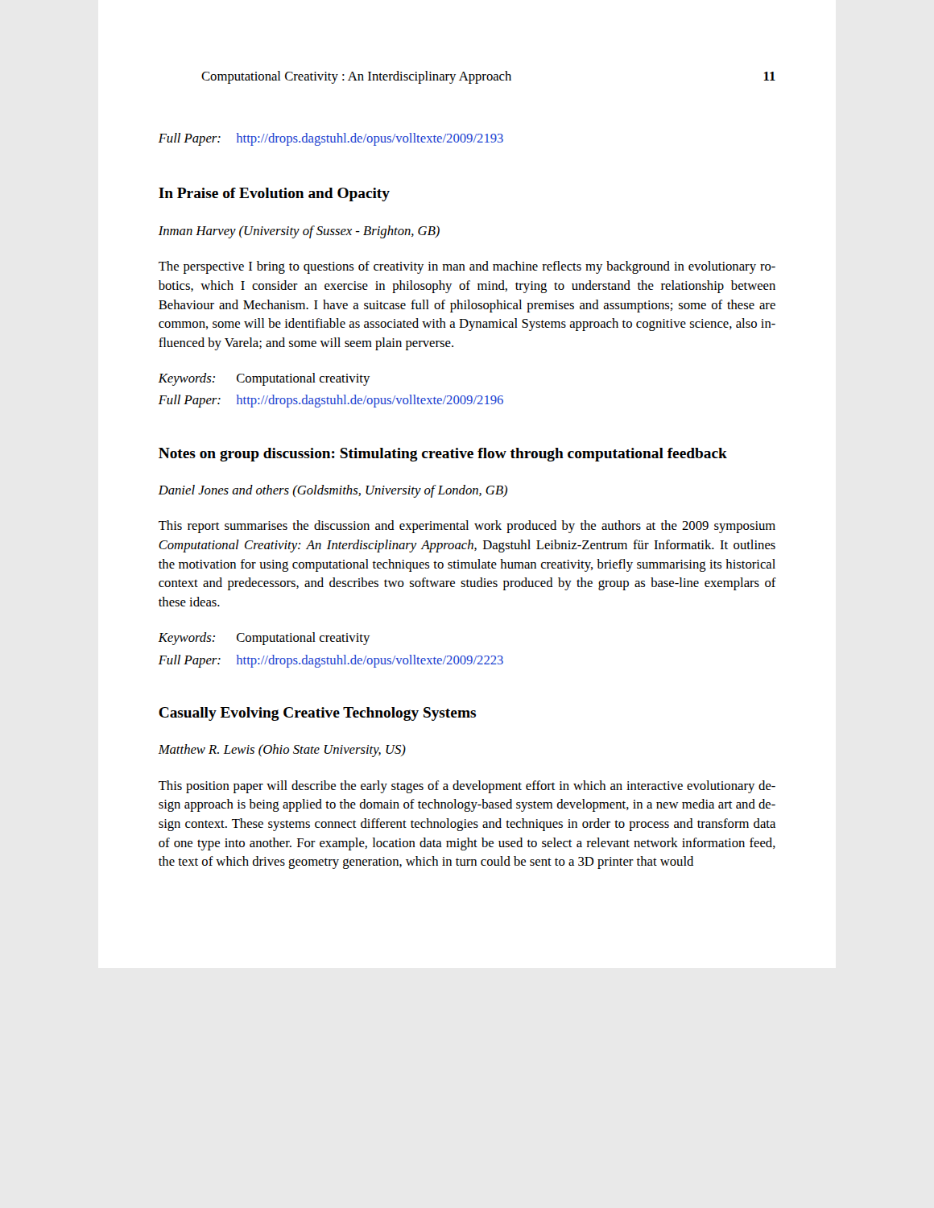Computational Creativity : An Interdisciplinary Approach 11
Full Paper: http://drops.dagstuhl.de/opus/volltexte/2009/2193
In Praise of Evolution and Opacity
Inman Harvey (University of Sussex - Brighton, GB)
The perspective I bring to questions of creativity in man and machine reflects my background in evolutionary robotics, which I consider an exercise in philosophy of mind, trying to understand the relationship between Behaviour and Mechanism. I have a suitcase full of philosophical premises and assumptions; some of these are common, some will be identifiable as associated with a Dynamical Systems approach to cognitive science, also influenced by Varela; and some will seem plain perverse.
Keywords: Computational creativity Full Paper: http://drops.dagstuhl.de/opus/volltexte/2009/2196
Notes on group discussion: Stimulating creative flow through computational feedback
Daniel Jones and others (Goldsmiths, University of London, GB)
This report summarises the discussion and experimental work produced by the authors at the 2009 symposium Computational Creativity: An Interdisciplinary Approach, Dagstuhl Leibniz-Zentrum für Informatik. It outlines the motivation for using computational techniques to stimulate human creativity, briefly summarising its historical context and predecessors, and describes two software studies produced by the group as base-line exemplars of these ideas.
Keywords: Computational creativity Full Paper: http://drops.dagstuhl.de/opus/volltexte/2009/2223
Casually Evolving Creative Technology Systems
Matthew R. Lewis (Ohio State University, US)
This position paper will describe the early stages of a development effort in which an interactive evolutionary design approach is being applied to the domain of technology-based system development, in a new media art and design context. These systems connect different technologies and techniques in order to process and transform data of one type into another. For example, location data might be used to select a relevant network information feed, the text of which drives geometry generation, which in turn could be sent to a 3D printer that would